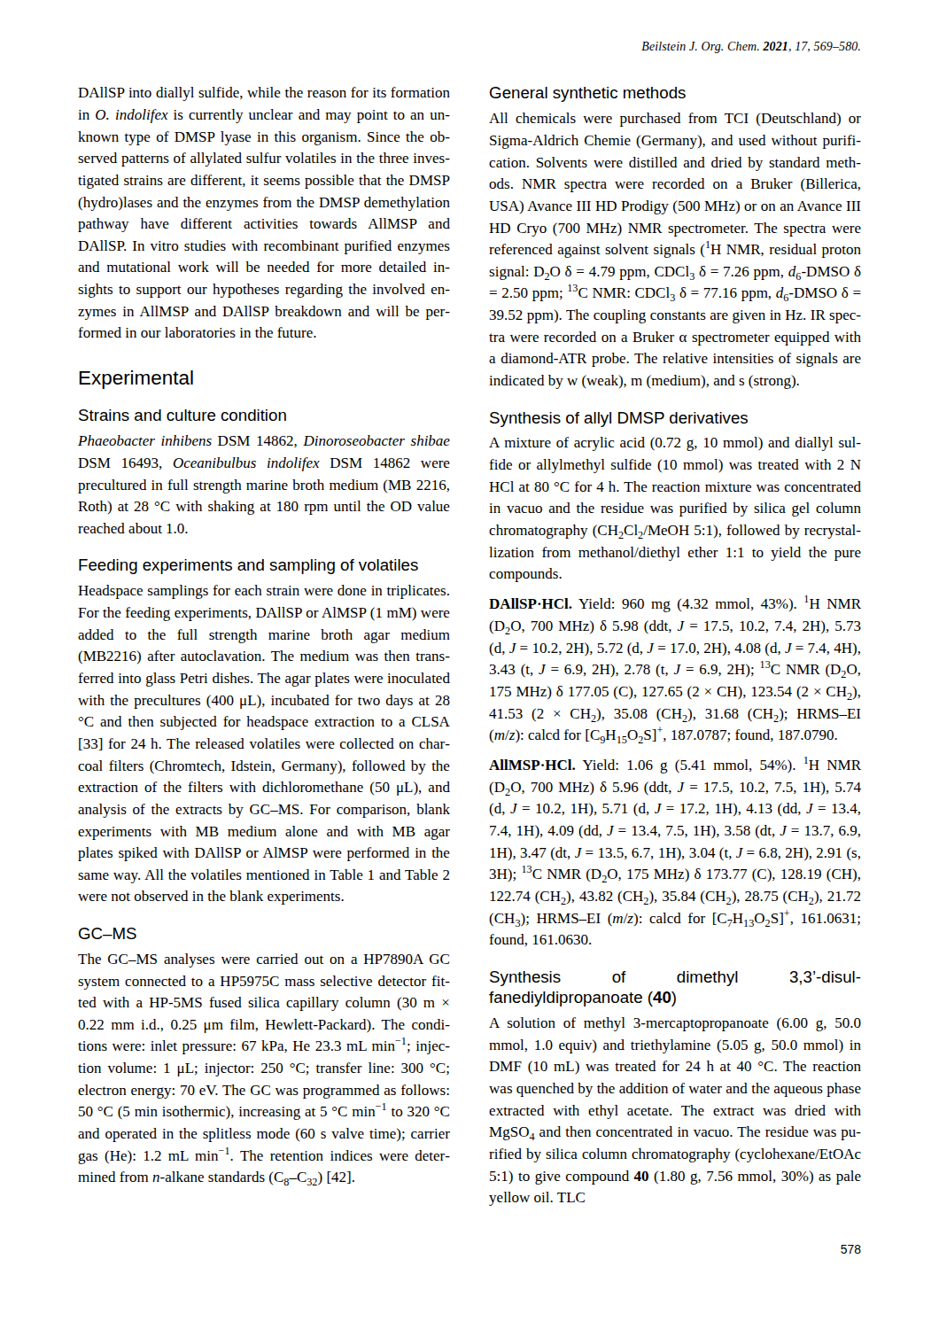Beilstein J. Org. Chem. 2021, 17, 569–580.
DAllSP into diallyl sulfide, while the reason for its formation in O. indolifex is currently unclear and may point to an unknown type of DMSP lyase in this organism. Since the observed patterns of allylated sulfur volatiles in the three investigated strains are different, it seems possible that the DMSP (hydro)lases and the enzymes from the DMSP demethylation pathway have different activities towards AllMSP and DAllSP. In vitro studies with recombinant purified enzymes and mutational work will be needed for more detailed insights to support our hypotheses regarding the involved enzymes in AllMSP and DAllSP breakdown and will be performed in our laboratories in the future.
Experimental
Strains and culture condition
Phaeobacter inhibens DSM 14862, Dinoroseobacter shibae DSM 16493, Oceanibulbus indolifex DSM 14862 were precultured in full strength marine broth medium (MB 2216, Roth) at 28 °C with shaking at 180 rpm until the OD value reached about 1.0.
Feeding experiments and sampling of volatiles
Headspace samplings for each strain were done in triplicates. For the feeding experiments, DAllSP or AlMSP (1 mM) were added to the full strength marine broth agar medium (MB2216) after autoclavation. The medium was then transferred into glass Petri dishes. The agar plates were inoculated with the precultures (400 μL), incubated for two days at 28 °C and then subjected for headspace extraction to a CLSA [33] for 24 h. The released volatiles were collected on charcoal filters (Chromtech, Idstein, Germany), followed by the extraction of the filters with dichloromethane (50 μL), and analysis of the extracts by GC–MS. For comparison, blank experiments with MB medium alone and with MB agar plates spiked with DAllSP or AlMSP were performed in the same way. All the volatiles mentioned in Table 1 and Table 2 were not observed in the blank experiments.
GC–MS
The GC–MS analyses were carried out on a HP7890A GC system connected to a HP5975C mass selective detector fitted with a HP-5MS fused silica capillary column (30 m × 0.22 mm i.d., 0.25 μm film, Hewlett-Packard). The conditions were: inlet pressure: 67 kPa, He 23.3 mL min−1; injection volume: 1 μL; injector: 250 °C; transfer line: 300 °C; electron energy: 70 eV. The GC was programmed as follows: 50 °C (5 min isothermic), increasing at 5 °C min−1 to 320 °C and operated in the splitless mode (60 s valve time); carrier gas (He): 1.2 mL min−1. The retention indices were determined from n-alkane standards (C8–C32) [42].
General synthetic methods
All chemicals were purchased from TCI (Deutschland) or Sigma-Aldrich Chemie (Germany), and used without purification. Solvents were distilled and dried by standard methods. NMR spectra were recorded on a Bruker (Billerica, USA) Avance III HD Prodigy (500 MHz) or on an Avance III HD Cryo (700 MHz) NMR spectrometer. The spectra were referenced against solvent signals (1H NMR, residual proton signal: D2O δ = 4.79 ppm, CDCl3 δ = 7.26 ppm, d6-DMSO δ = 2.50 ppm; 13C NMR: CDCl3 δ = 77.16 ppm, d6-DMSO δ = 39.52 ppm). The coupling constants are given in Hz. IR spectra were recorded on a Bruker α spectrometer equipped with a diamond-ATR probe. The relative intensities of signals are indicated by w (weak), m (medium), and s (strong).
Synthesis of allyl DMSP derivatives
A mixture of acrylic acid (0.72 g, 10 mmol) and diallyl sulfide or allylmethyl sulfide (10 mmol) was treated with 2 N HCl at 80 °C for 4 h. The reaction mixture was concentrated in vacuo and the residue was purified by silica gel column chromatography (CH2Cl2/MeOH 5:1), followed by recrystallization from methanol/diethyl ether 1:1 to yield the pure compounds.
DAllSP·HCl. Yield: 960 mg (4.32 mmol, 43%). 1H NMR (D2O, 700 MHz) δ 5.98 (ddt, J = 17.5, 10.2, 7.4, 2H), 5.73 (d, J = 10.2, 2H), 5.72 (d, J = 17.0, 2H), 4.08 (d, J = 7.4, 4H), 3.43 (t, J = 6.9, 2H), 2.78 (t, J = 6.9, 2H); 13C NMR (D2O, 175 MHz) δ 177.05 (C), 127.65 (2 × CH), 123.54 (2 × CH2), 41.53 (2 × CH2), 35.08 (CH2), 31.68 (CH2); HRMS–EI (m/z): calcd for [C9H15O2S]+, 187.0787; found, 187.0790.
AllMSP·HCl. Yield: 1.06 g (5.41 mmol, 54%). 1H NMR (D2O, 700 MHz) δ 5.96 (ddt, J = 17.5, 10.2, 7.5, 1H), 5.74 (d, J = 10.2, 1H), 5.71 (d, J = 17.2, 1H), 4.13 (dd, J = 13.4, 7.4, 1H), 4.09 (dd, J = 13.4, 7.5, 1H), 3.58 (dt, J = 13.7, 6.9, 1H), 3.47 (dt, J = 13.5, 6.7, 1H), 3.04 (t, J = 6.8, 2H), 2.91 (s, 3H); 13C NMR (D2O, 175 MHz) δ 173.77 (C), 128.19 (CH), 122.74 (CH2), 43.82 (CH2), 35.84 (CH2), 28.75 (CH2), 21.72 (CH3); HRMS–EI (m/z): calcd for [C7H13O2S]+, 161.0631; found, 161.0630.
Synthesis of dimethyl 3,3’-disulfanediyldipropanoate (40)
A solution of methyl 3-mercaptopropanoate (6.00 g, 50.0 mmol, 1.0 equiv) and triethylamine (5.05 g, 50.0 mmol) in DMF (10 mL) was treated for 24 h at 40 °C. The reaction was quenched by the addition of water and the aqueous phase extracted with ethyl acetate. The extract was dried with MgSO4 and then concentrated in vacuo. The residue was purified by silica column chromatography (cyclohexane/EtOAc 5:1) to give compound 40 (1.80 g, 7.56 mmol, 30%) as pale yellow oil. TLC
578